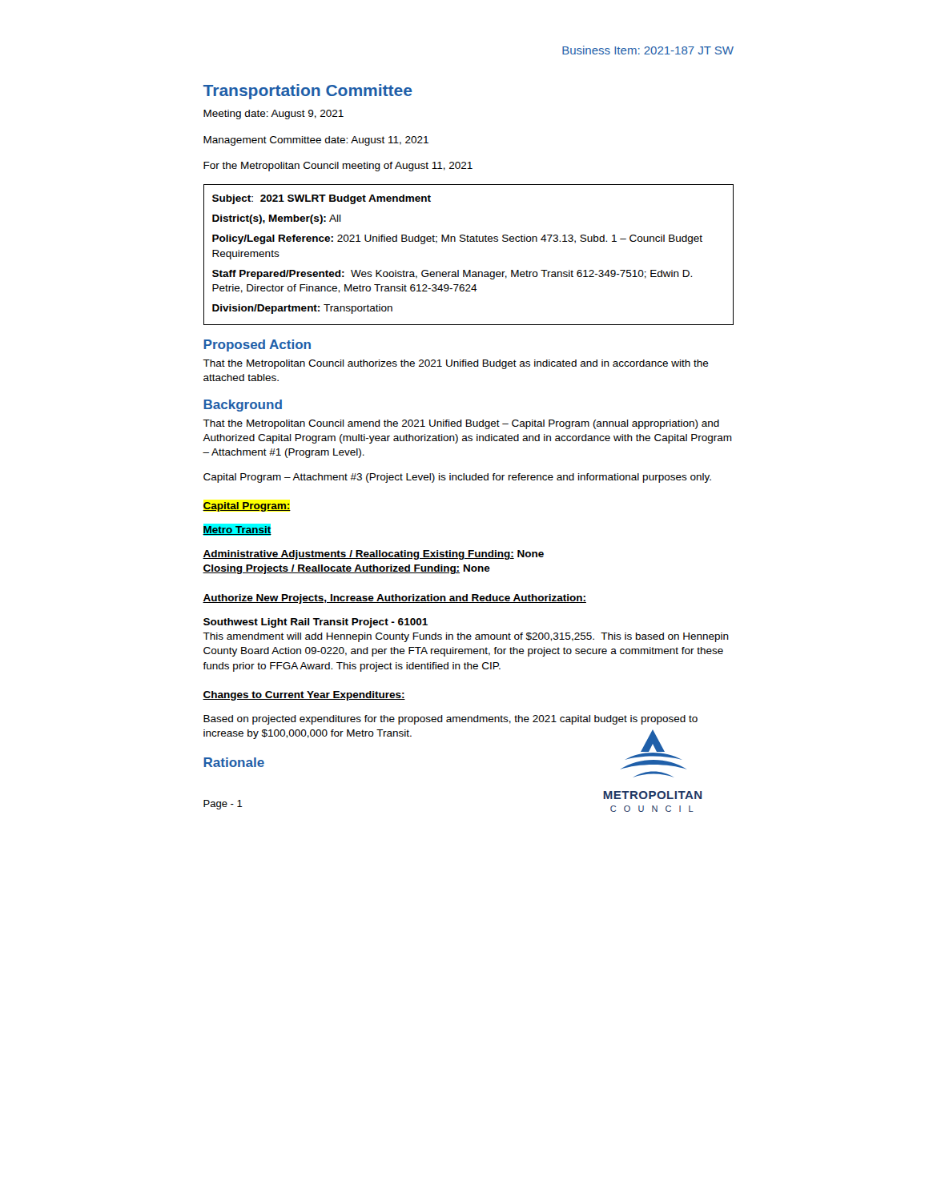Business Item: 2021-187 JT SW
Transportation Committee
Meeting date: August 9, 2021
Management Committee date: August 11, 2021
For the Metropolitan Council meeting of August 11, 2021
Subject: 2021 SWLRT Budget Amendment
District(s), Member(s): All
Policy/Legal Reference: 2021 Unified Budget; Mn Statutes Section 473.13, Subd. 1 – Council Budget Requirements
Staff Prepared/Presented: Wes Kooistra, General Manager, Metro Transit 612-349-7510; Edwin D. Petrie, Director of Finance, Metro Transit 612-349-7624
Division/Department: Transportation
Proposed Action
That the Metropolitan Council authorizes the 2021 Unified Budget as indicated and in accordance with the attached tables.
Background
That the Metropolitan Council amend the 2021 Unified Budget – Capital Program (annual appropriation) and Authorized Capital Program (multi-year authorization) as indicated and in accordance with the Capital Program – Attachment #1 (Program Level).
Capital Program – Attachment #3 (Project Level) is included for reference and informational purposes only.
Capital Program:
Metro Transit
Administrative Adjustments / Reallocating Existing Funding: None
Closing Projects / Reallocate Authorized Funding: None
Authorize New Projects, Increase Authorization and Reduce Authorization:
Southwest Light Rail Transit Project - 61001
This amendment will add Hennepin County Funds in the amount of $200,315,255. This is based on Hennepin County Board Action 09-0220, and per the FTA requirement, for the project to secure a commitment for these funds prior to FFGA Award. This project is identified in the CIP.
Changes to Current Year Expenditures:
Based on projected expenditures for the proposed amendments, the 2021 capital budget is proposed to increase by $100,000,000 for Metro Transit.
Rationale
Page - 1
METROPOLITAN
C O U N C I L